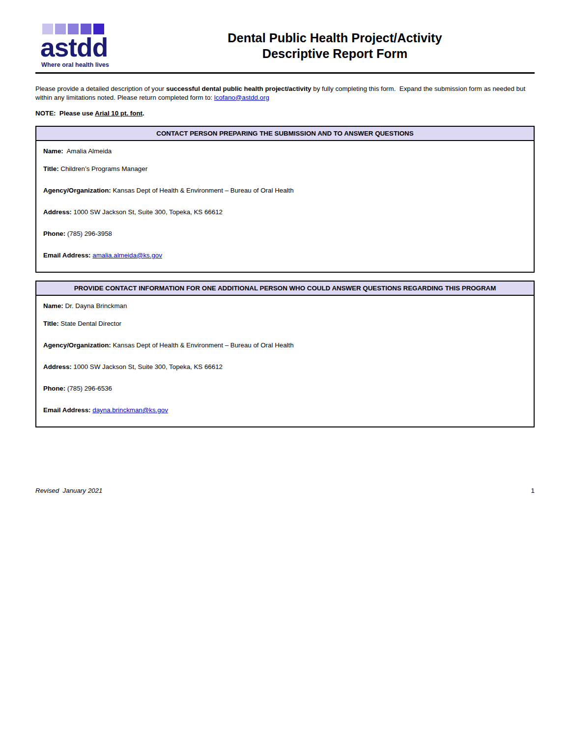astdd
Where oral health lives
Dental Public Health Project/Activity
Descriptive Report Form
Please provide a detailed description of your successful dental public health project/activity by fully completing this form. Expand the submission form as needed but within any limitations noted. Please return completed form to: lcofano@astdd.org
NOTE: Please use Arial 10 pt. font.
CONTACT PERSON PREPARING THE SUBMISSION AND TO ANSWER QUESTIONS
Name: Amalia Almeida
Title: Children’s Programs Manager
Agency/Organization: Kansas Dept of Health & Environment – Bureau of Oral Health
Address: 1000 SW Jackson St, Suite 300, Topeka, KS 66612
Phone: (785) 296-3958
Email Address: amalia.almeida@ks.gov
PROVIDE CONTACT INFORMATION FOR ONE ADDITIONAL PERSON WHO COULD ANSWER QUESTIONS REGARDING THIS PROGRAM
Name: Dr. Dayna Brinckman
Title: State Dental Director
Agency/Organization: Kansas Dept of Health & Environment – Bureau of Oral Health
Address: 1000 SW Jackson St, Suite 300, Topeka, KS 66612
Phone: (785) 296-6536
Email Address: dayna.brinckman@ks.gov
Revised January 2021
1